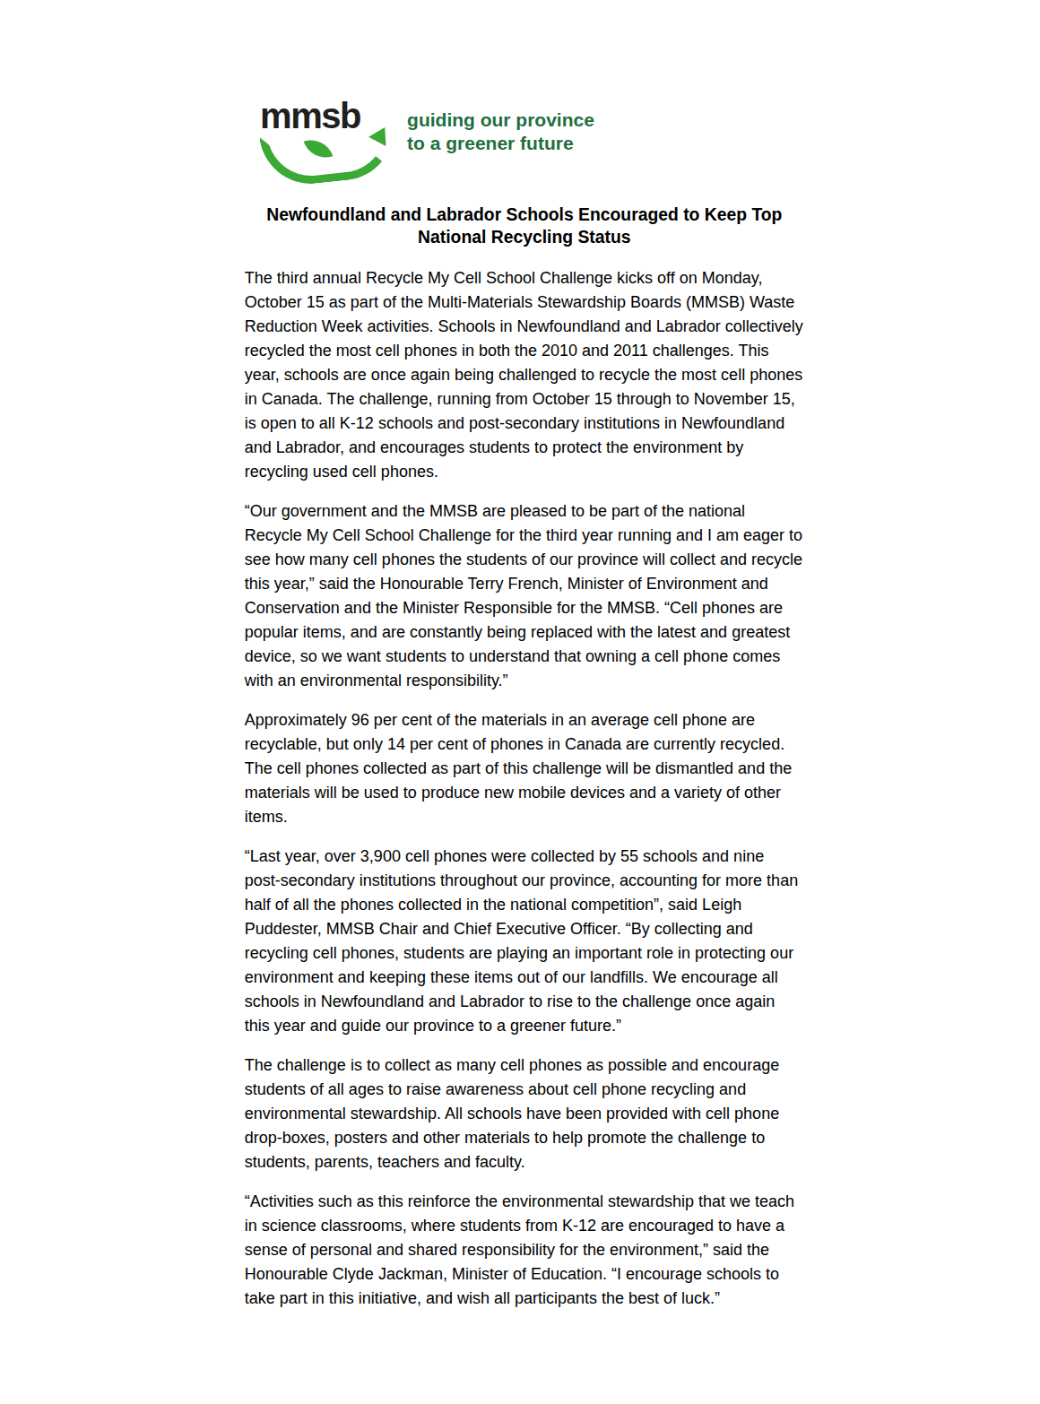mmsb
guiding our province
to a greener future
Newfoundland and Labrador Schools Encouraged to Keep Top National Recycling Status
The third annual Recycle My Cell School Challenge kicks off on Monday, October 15 as part of the Multi-Materials Stewardship Boards (MMSB) Waste Reduction Week activities. Schools in Newfoundland and Labrador collectively recycled the most cell phones in both the 2010 and 2011 challenges. This year, schools are once again being challenged to recycle the most cell phones in Canada. The challenge, running from October 15 through to November 15, is open to all K-12 schools and post-secondary institutions in Newfoundland and Labrador, and encourages students to protect the environment by recycling used cell phones.
“Our government and the MMSB are pleased to be part of the national Recycle My Cell School Challenge for the third year running and I am eager to see how many cell phones the students of our province will collect and recycle this year,” said the Honourable Terry French, Minister of Environment and Conservation and the Minister Responsible for the MMSB. “Cell phones are popular items, and are constantly being replaced with the latest and greatest device, so we want students to understand that owning a cell phone comes with an environmental responsibility.”
Approximately 96 per cent of the materials in an average cell phone are recyclable, but only 14 per cent of phones in Canada are currently recycled. The cell phones collected as part of this challenge will be dismantled and the materials will be used to produce new mobile devices and a variety of other items.
“Last year, over 3,900 cell phones were collected by 55 schools and nine post-secondary institutions throughout our province, accounting for more than half of all the phones collected in the national competition”, said Leigh Puddester, MMSB Chair and Chief Executive Officer. “By collecting and recycling cell phones, students are playing an important role in protecting our environment and keeping these items out of our landfills. We encourage all schools in Newfoundland and Labrador to rise to the challenge once again this year and guide our province to a greener future.”
The challenge is to collect as many cell phones as possible and encourage students of all ages to raise awareness about cell phone recycling and environmental stewardship. All schools have been provided with cell phone drop-boxes, posters and other materials to help promote the challenge to students, parents, teachers and faculty.
“Activities such as this reinforce the environmental stewardship that we teach in science classrooms, where students from K-12 are encouraged to have a sense of personal and shared responsibility for the environment,” said the Honourable Clyde Jackman, Minister of Education. “I encourage schools to take part in this initiative, and wish all participants the best of luck.”